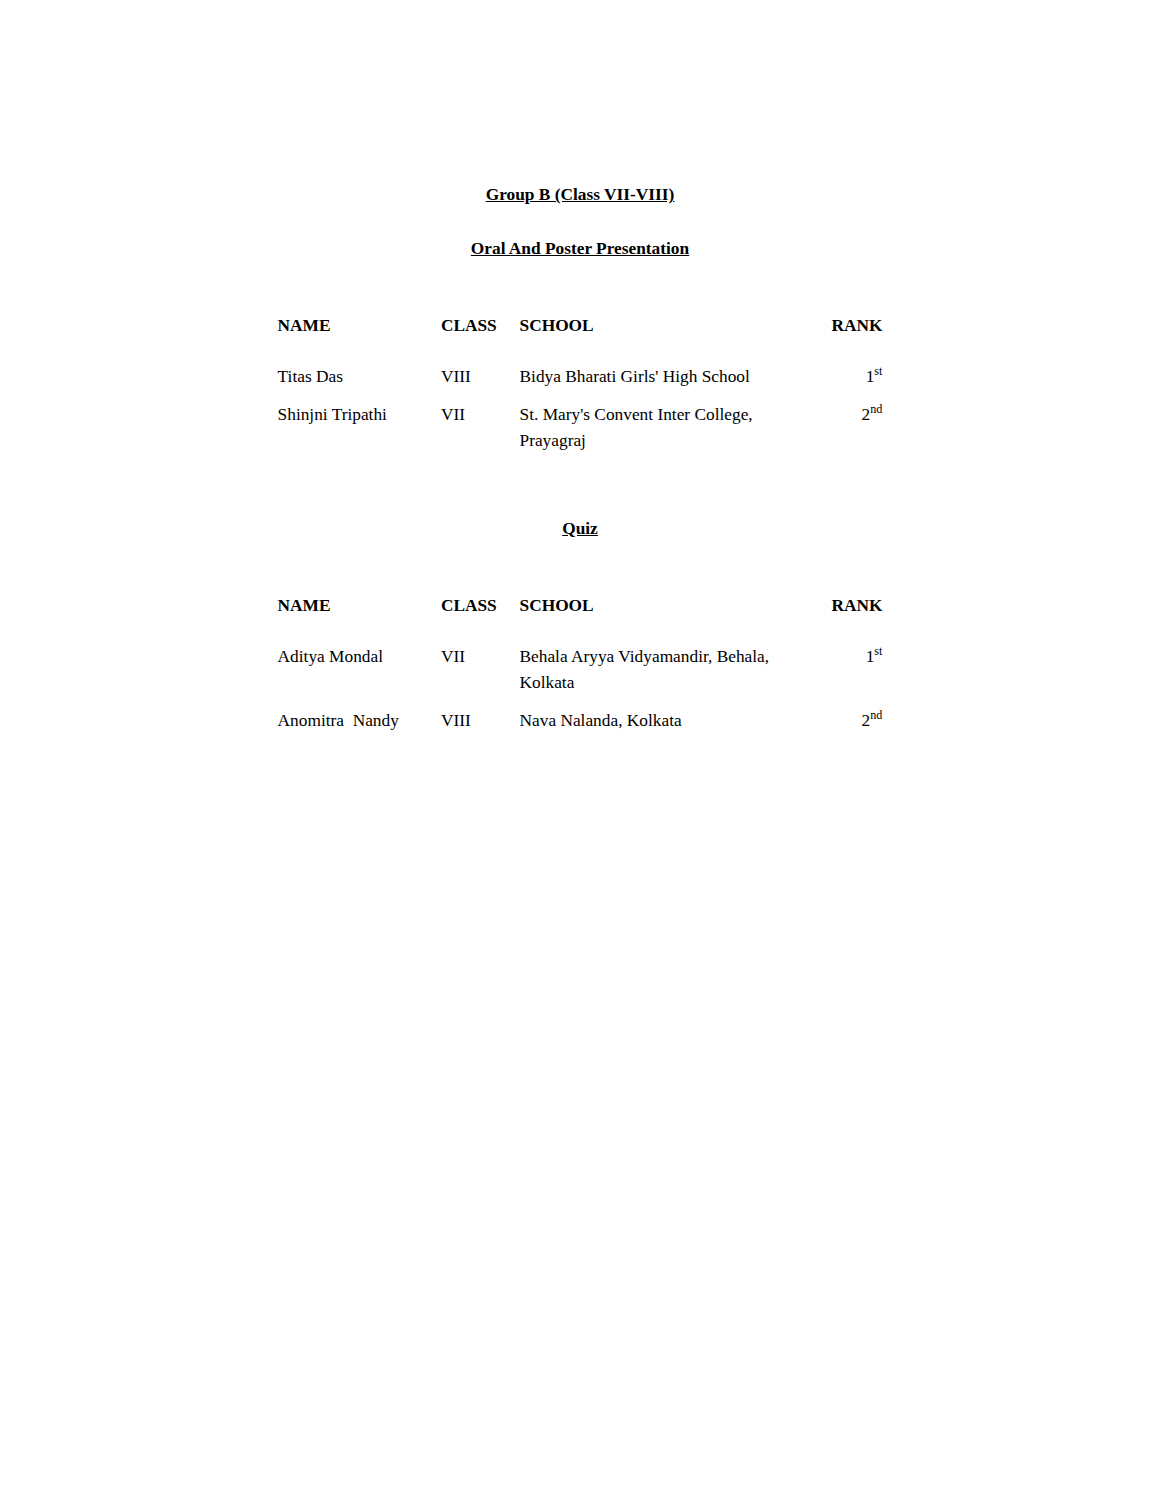Group B (Class VII-VIII)
Oral And Poster Presentation
| NAME | CLASS | SCHOOL | RANK |
| --- | --- | --- | --- |
| Titas Das | VIII | Bidya Bharati Girls' High School | 1 st |
| Shinjni Tripathi | VII | St. Mary's Convent Inter College, Prayagraj | 2 nd |
Quiz
| NAME | CLASS | SCHOOL | RANK |
| --- | --- | --- | --- |
| Aditya Mondal | VII | Behala Aryya Vidyamandir, Behala, Kolkata | 1 st |
| Anomitra Nandy | VIII | Nava Nalanda, Kolkata | 2 nd |